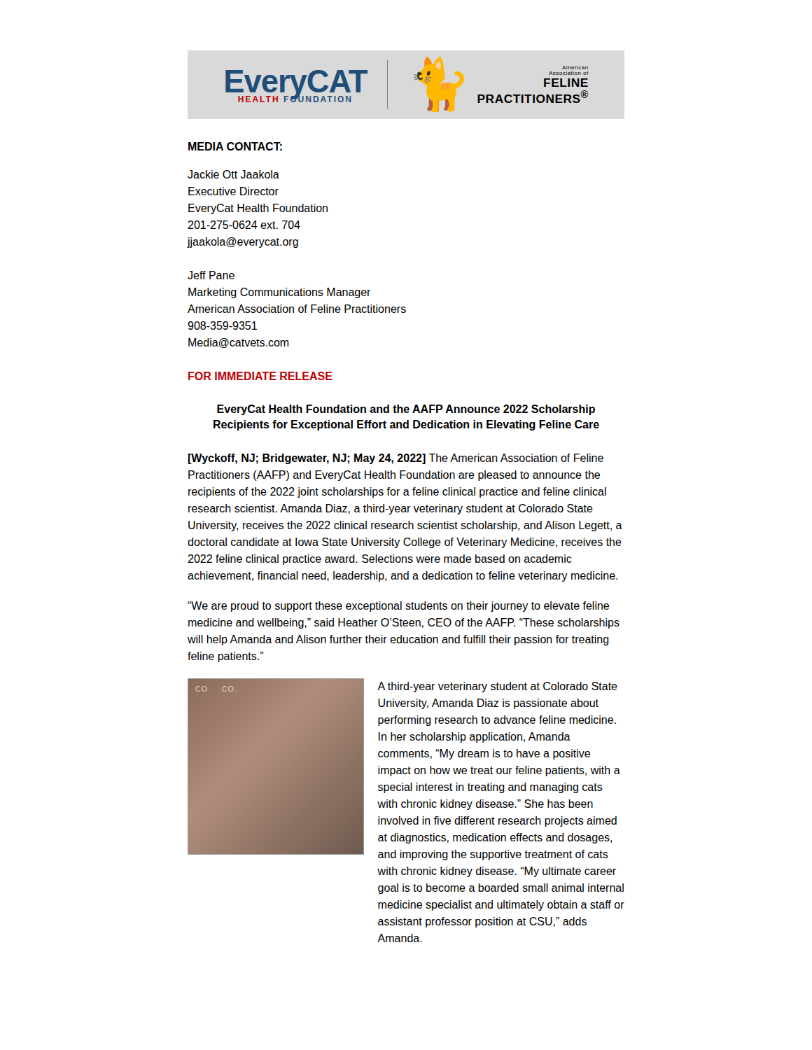Every CAT
HEALTH FOUNDATION
🐈
American
Association of
FELINE
PRACTITIONERS®
MEDIA CONTACT:
Jackie Ott Jaakola
Executive Director
EveryCat Health Foundation
201-275-0624 ext. 704
jjaakola@everycat.org
Jeff Pane
Marketing Communications Manager
American Association of Feline Practitioners
908-359-9351
Media@catvets.com
FOR IMMEDIATE RELEASE
EveryCat Health Foundation and the AAFP Announce 2022 Scholarship Recipients for Exceptional Effort and Dedication in Elevating Feline Care
[Wyckoff, NJ; Bridgewater, NJ; May 24, 2022] The American Association of Feline Practitioners (AAFP) and EveryCat Health Foundation are pleased to announce the recipients of the 2022 joint scholarships for a feline clinical practice and feline clinical research scientist. Amanda Diaz, a third-year veterinary student at Colorado State University, receives the 2022 clinical research scientist scholarship, and Alison Legett, a doctoral candidate at Iowa State University College of Veterinary Medicine, receives the 2022 feline clinical practice award. Selections were made based on academic achievement, financial need, leadership, and a dedication to feline veterinary medicine.
“We are proud to support these exceptional students on their journey to elevate feline medicine and wellbeing,” said Heather O’Steen, CEO of the AAFP. “These scholarships will help Amanda and Alison further their education and fulfill their passion for treating feline patients.”
CO CO.
A third-year veterinary student at Colorado State University, Amanda Diaz is passionate about performing research to advance feline medicine. In her scholarship application, Amanda comments, “My dream is to have a positive impact on how we treat our feline patients, with a special interest in treating and managing cats with chronic kidney disease.” She has been involved in five different research projects aimed at diagnostics, medication effects and dosages, and improving the supportive treatment of cats with chronic kidney disease. “My ultimate career goal is to become a boarded small animal internal medicine specialist and ultimately obtain a staff or assistant professor position at CSU,” adds Amanda.